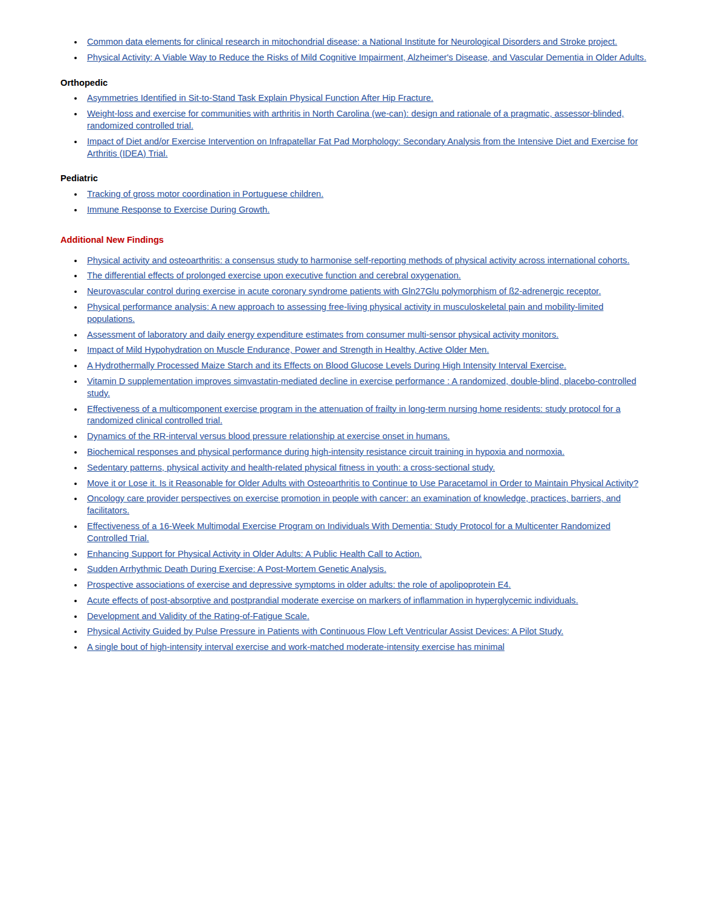Common data elements for clinical research in mitochondrial disease: a National Institute for Neurological Disorders and Stroke project.
Physical Activity: A Viable Way to Reduce the Risks of Mild Cognitive Impairment, Alzheimer's Disease, and Vascular Dementia in Older Adults.
Orthopedic
Asymmetries Identified in Sit-to-Stand Task Explain Physical Function After Hip Fracture.
Weight-loss and exercise for communities with arthritis in North Carolina (we-can): design and rationale of a pragmatic, assessor-blinded, randomized controlled trial.
Impact of Diet and/or Exercise Intervention on Infrapatellar Fat Pad Morphology: Secondary Analysis from the Intensive Diet and Exercise for Arthritis (IDEA) Trial.
Pediatric
Tracking of gross motor coordination in Portuguese children.
Immune Response to Exercise During Growth.
Additional New Findings
Physical activity and osteoarthritis: a consensus study to harmonise self-reporting methods of physical activity across international cohorts.
The differential effects of prolonged exercise upon executive function and cerebral oxygenation.
Neurovascular control during exercise in acute coronary syndrome patients with Gln27Glu polymorphism of ß2-adrenergic receptor.
Physical performance analysis: A new approach to assessing free-living physical activity in musculoskeletal pain and mobility-limited populations.
Assessment of laboratory and daily energy expenditure estimates from consumer multi-sensor physical activity monitors.
Impact of Mild Hypohydration on Muscle Endurance, Power and Strength in Healthy, Active Older Men.
A Hydrothermally Processed Maize Starch and its Effects on Blood Glucose Levels During High Intensity Interval Exercise.
Vitamin D supplementation improves simvastatin-mediated decline in exercise performance : A randomized, double-blind, placebo-controlled study.
Effectiveness of a multicomponent exercise program in the attenuation of frailty in long-term nursing home residents: study protocol for a randomized clinical controlled trial.
Dynamics of the RR-interval versus blood pressure relationship at exercise onset in humans.
Biochemical responses and physical performance during high-intensity resistance circuit training in hypoxia and normoxia.
Sedentary patterns, physical activity and health-related physical fitness in youth: a cross-sectional study.
Move it or Lose it. Is it Reasonable for Older Adults with Osteoarthritis to Continue to Use Paracetamol in Order to Maintain Physical Activity?
Oncology care provider perspectives on exercise promotion in people with cancer: an examination of knowledge, practices, barriers, and facilitators.
Effectiveness of a 16-Week Multimodal Exercise Program on Individuals With Dementia: Study Protocol for a Multicenter Randomized Controlled Trial.
Enhancing Support for Physical Activity in Older Adults: A Public Health Call to Action.
Sudden Arrhythmic Death During Exercise: A Post-Mortem Genetic Analysis.
Prospective associations of exercise and depressive symptoms in older adults: the role of apolipoprotein E4.
Acute effects of post-absorptive and postprandial moderate exercise on markers of inflammation in hyperglycemic individuals.
Development and Validity of the Rating-of-Fatigue Scale.
Physical Activity Guided by Pulse Pressure in Patients with Continuous Flow Left Ventricular Assist Devices: A Pilot Study.
A single bout of high-intensity interval exercise and work-matched moderate-intensity exercise has minimal